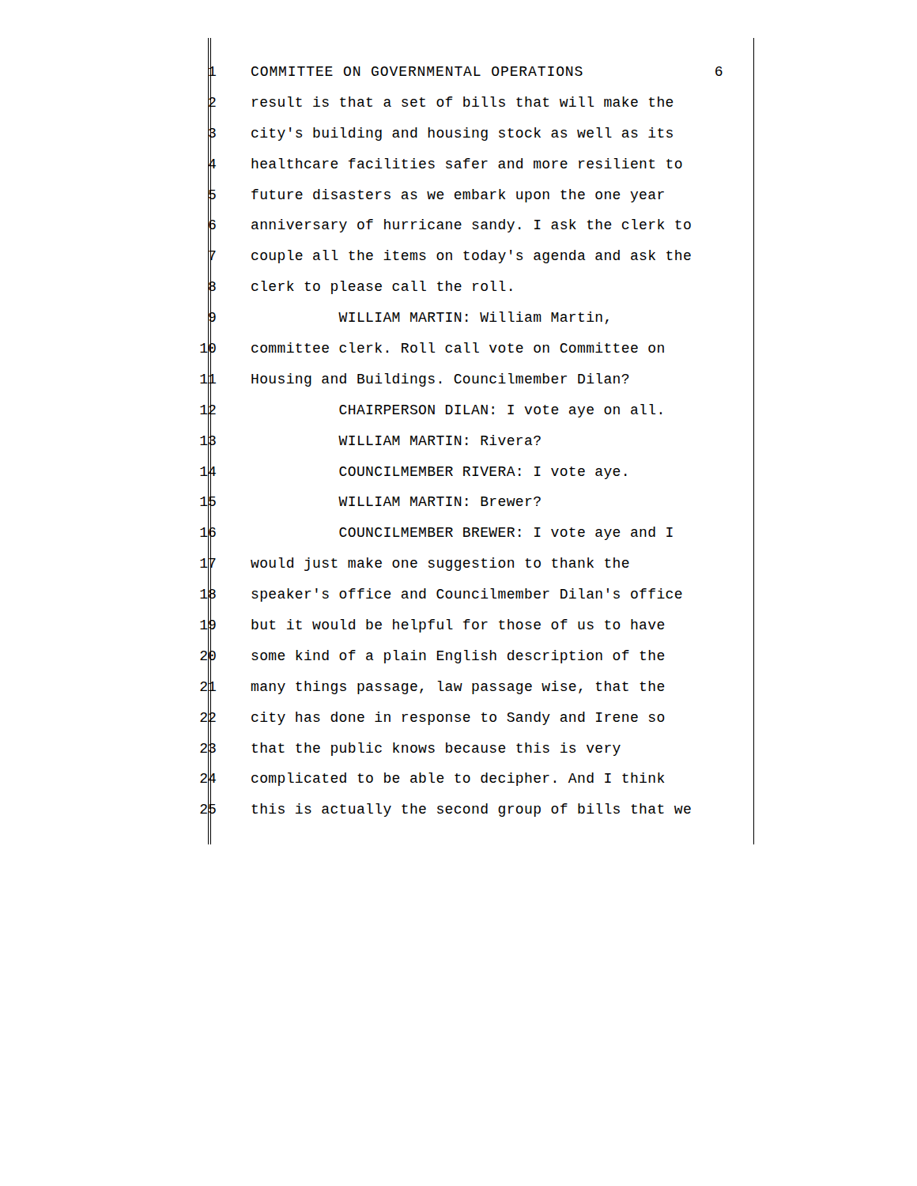| 1 | COMMITTEE ON GOVERNMENTAL OPERATIONS 6 |
| 2 | result is that a set of bills that will make the |
| 3 | city's building and housing stock as well as its |
| 4 | healthcare facilities safer and more resilient to |
| 5 | future disasters as we embark upon the one year |
| 6 | anniversary of hurricane sandy. I ask the clerk to |
| 7 | couple all the items on today's agenda and ask the |
| 8 | clerk to please call the roll. |
| 9 | WILLIAM MARTIN: William Martin, |
| 10 | committee clerk. Roll call vote on Committee on |
| 11 | Housing and Buildings. Councilmember Dilan? |
| 12 | CHAIRPERSON DILAN: I vote aye on all. |
| 13 | WILLIAM MARTIN: Rivera? |
| 14 | COUNCILMEMBER RIVERA: I vote aye. |
| 15 | WILLIAM MARTIN: Brewer? |
| 16 | COUNCILMEMBER BREWER: I vote aye and I |
| 17 | would just make one suggestion to thank the |
| 18 | speaker's office and Councilmember Dilan's office |
| 19 | but it would be helpful for those of us to have |
| 20 | some kind of a plain English description of the |
| 21 | many things passage, law passage wise, that the |
| 22 | city has done in response to Sandy and Irene so |
| 23 | that the public knows because this is very |
| 24 | complicated to be able to decipher. And I think |
| 25 | this is actually the second group of bills that we |